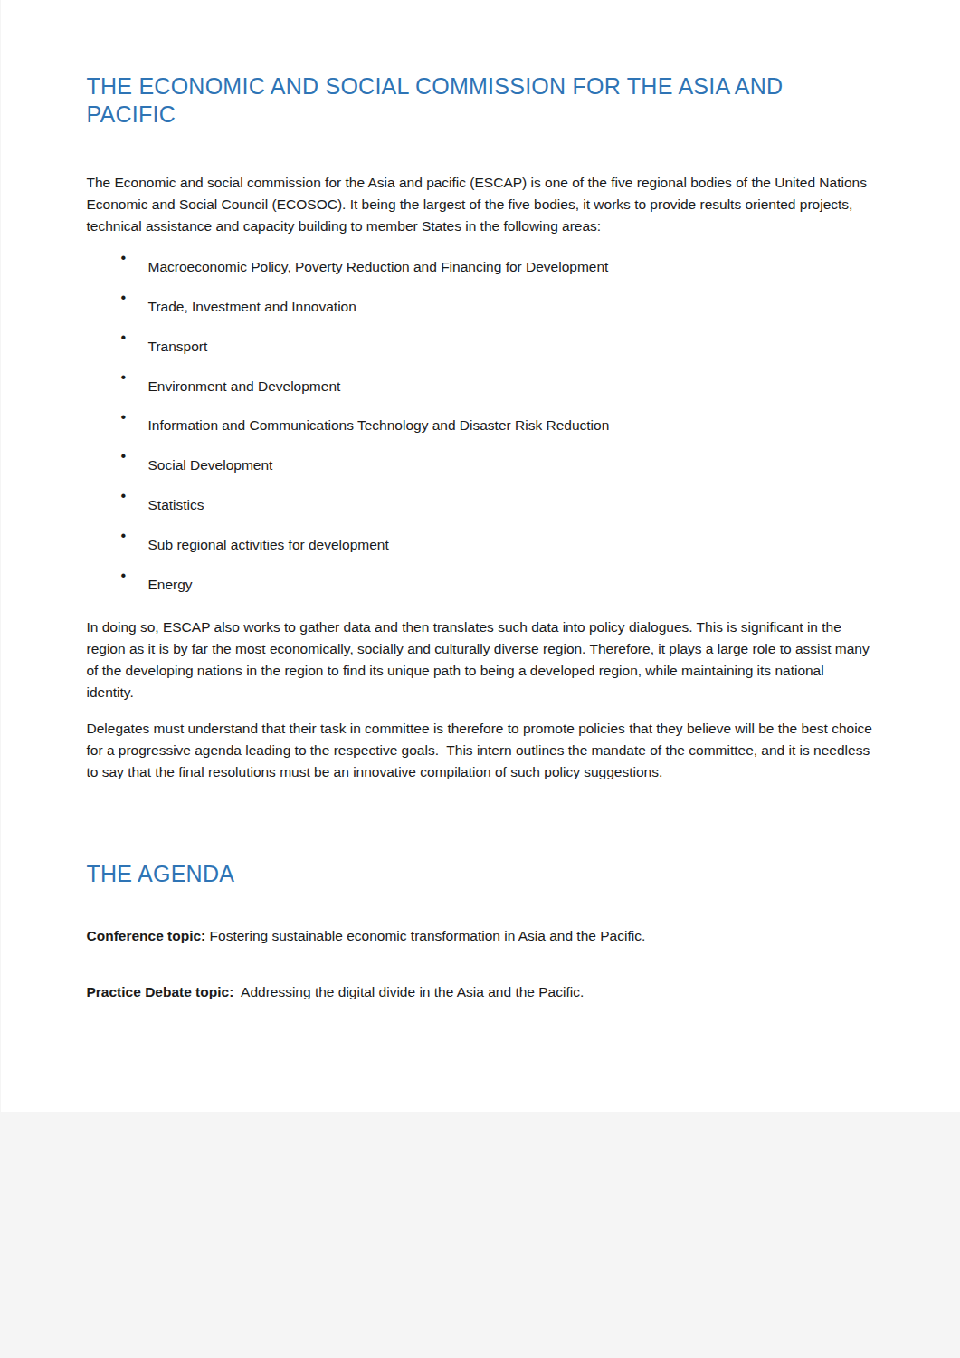THE ECONOMIC AND SOCIAL COMMISSION FOR THE ASIA AND PACIFIC
The Economic and social commission for the Asia and pacific (ESCAP) is one of the five regional bodies of the United Nations Economic and Social Council (ECOSOC). It being the largest of the five bodies, it works to provide results oriented projects, technical assistance and capacity building to member States in the following areas:
Macroeconomic Policy, Poverty Reduction and Financing for Development
Trade, Investment and Innovation
Transport
Environment and Development
Information and Communications Technology and Disaster Risk Reduction
Social Development
Statistics
Sub regional activities for development
Energy
In doing so, ESCAP also works to gather data and then translates such data into policy dialogues. This is significant in the region as it is by far the most economically, socially and culturally diverse region. Therefore, it plays a large role to assist many of the developing nations in the region to find its unique path to being a developed region, while maintaining its national identity.
Delegates must understand that their task in committee is therefore to promote policies that they believe will be the best choice for a progressive agenda leading to the respective goals. This intern outlines the mandate of the committee, and it is needless to say that the final resolutions must be an innovative compilation of such policy suggestions.
THE AGENDA
Conference topic: Fostering sustainable economic transformation in Asia and the Pacific.
Practice Debate topic: Addressing the digital divide in the Asia and the Pacific.